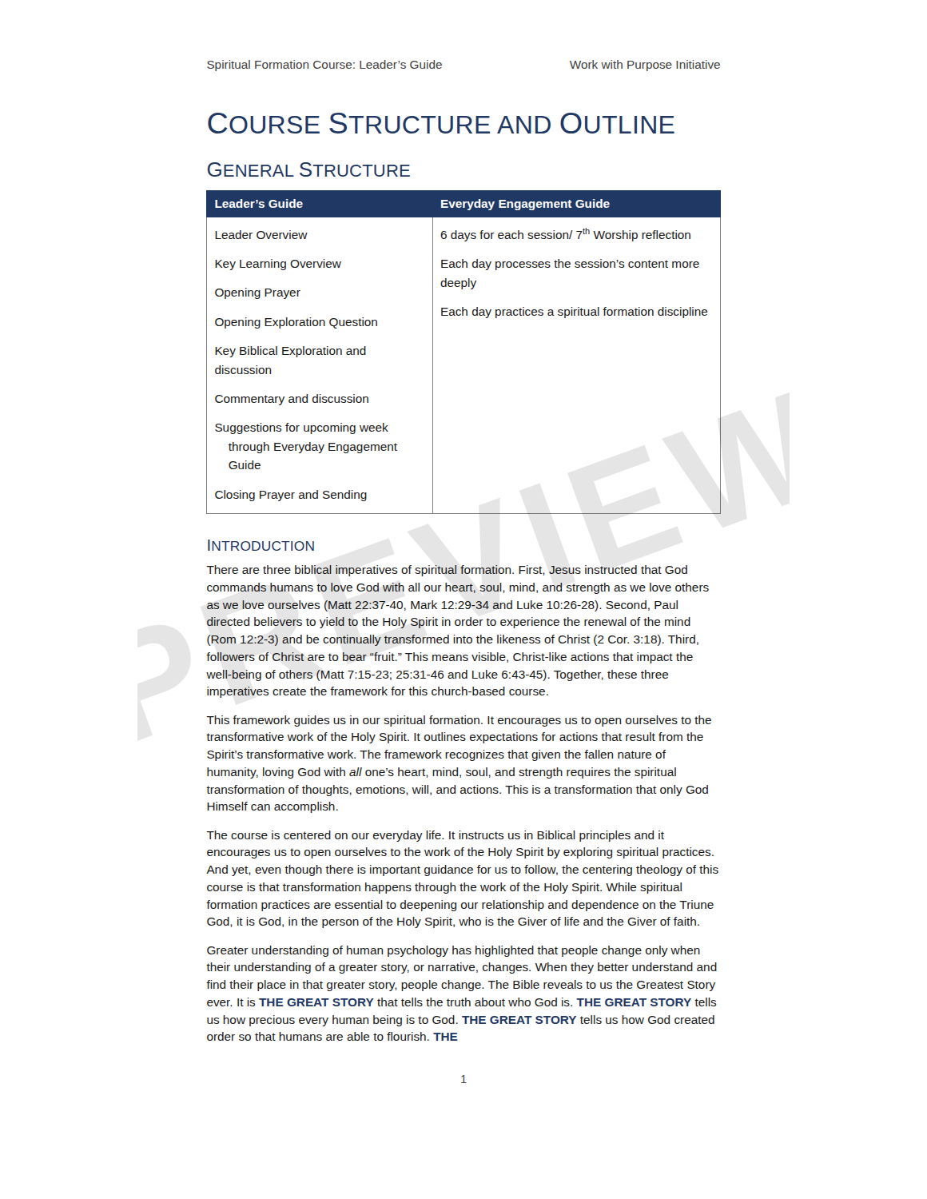PREVIEW
Spiritual Formation Course: Leader’s Guide
Work with Purpose Initiative
COURSE STRUCTURE AND OUTLINE
GENERAL STRUCTURE
| Leader’s Guide | Everyday Engagement Guide |
| --- | --- |
| Leader Overview Key Learning Overview Opening Prayer Opening Exploration Question Key Biblical Exploration and discussion Commentary and discussion Suggestions for upcoming week through Everyday Engagement Guide Closing Prayer and Sending | 6 days for each session/ 7 th Worship reflection Each day processes the session’s content more deeply Each day practices a spiritual formation discipline |
INTRODUCTION
There are three biblical imperatives of spiritual formation. First, Jesus instructed that God commands humans to love God with all our heart, soul, mind, and strength as we love others as we love ourselves (Matt 22:37-40, Mark 12:29-34 and Luke 10:26-28). Second, Paul directed believers to yield to the Holy Spirit in order to experience the renewal of the mind (Rom 12:2-3) and be continually transformed into the likeness of Christ (2 Cor. 3:18). Third, followers of Christ are to bear “fruit.” This means visible, Christ-like actions that impact the well-being of others (Matt 7:15-23; 25:31-46 and Luke 6:43-45). Together, these three imperatives create the framework for this church-based course.
This framework guides us in our spiritual formation. It encourages us to open ourselves to the transformative work of the Holy Spirit. It outlines expectations for actions that result from the Spirit’s transformative work. The framework recognizes that given the fallen nature of humanity, loving God with all one’s heart, mind, soul, and strength requires the spiritual transformation of thoughts, emotions, will, and actions. This is a transformation that only God Himself can accomplish.
The course is centered on our everyday life. It instructs us in Biblical principles and it encourages us to open ourselves to the work of the Holy Spirit by exploring spiritual practices. And yet, even though there is important guidance for us to follow, the centering theology of this course is that transformation happens through the work of the Holy Spirit. While spiritual formation practices are essential to deepening our relationship and dependence on the Triune God, it is God, in the person of the Holy Spirit, who is the Giver of life and the Giver of faith.
Greater understanding of human psychology has highlighted that people change only when their understanding of a greater story, or narrative, changes. When they better understand and find their place in that greater story, people change. The Bible reveals to us the Greatest Story ever. It is THE GREAT STORY that tells the truth about who God is. THE GREAT STORY tells us how precious every human being is to God. THE GREAT STORY tells us how God created order so that humans are able to flourish. THE
1